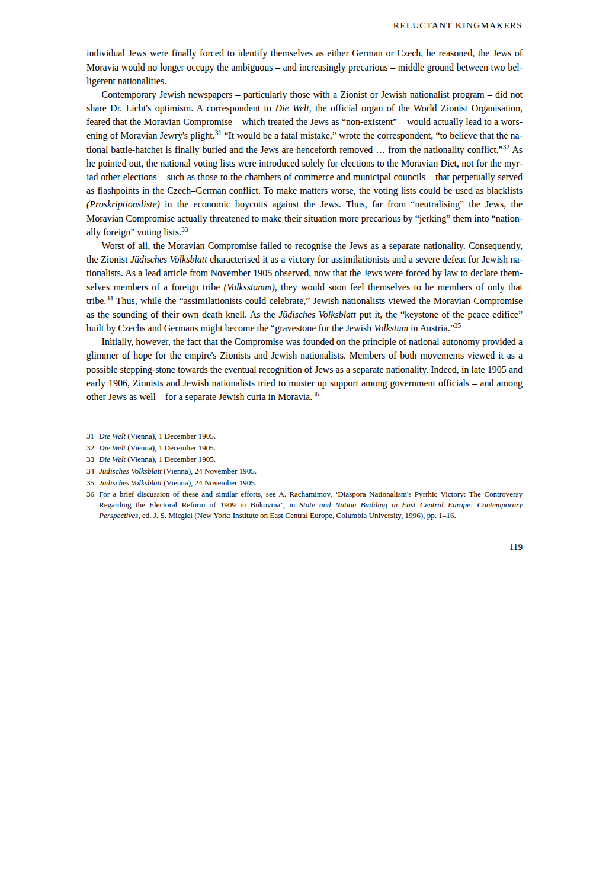RELUCTANT KINGMAKERS
individual Jews were finally forced to identify themselves as either German or Czech, he reasoned, the Jews of Moravia would no longer occupy the ambiguous – and increasingly precarious – middle ground between two belligerent nationalities.
Contemporary Jewish newspapers – particularly those with a Zionist or Jewish nationalist program – did not share Dr. Licht's optimism. A correspondent to Die Welt, the official organ of the World Zionist Organisation, feared that the Moravian Compromise – which treated the Jews as “non-existent” – would actually lead to a worsening of Moravian Jewry's plight.31 “It would be a fatal mistake,” wrote the correspondent, “to believe that the national battle-hatchet is finally buried and the Jews are henceforth removed … from the nationality conflict.”32 As he pointed out, the national voting lists were introduced solely for elections to the Moravian Diet, not for the myriad other elections – such as those to the chambers of commerce and municipal councils – that perpetually served as flashpoints in the Czech–German conflict. To make matters worse, the voting lists could be used as blacklists (Proskriptionsliste) in the economic boycotts against the Jews. Thus, far from “neutralising” the Jews, the Moravian Compromise actually threatened to make their situation more precarious by “jerking” them into “nationally foreign” voting lists.33
Worst of all, the Moravian Compromise failed to recognise the Jews as a separate nationality. Consequently, the Zionist Jüdisches Volksblatt characterised it as a victory for assimilationists and a severe defeat for Jewish nationalists. As a lead article from November 1905 observed, now that the Jews were forced by law to declare themselves members of a foreign tribe (Volksstamm), they would soon feel themselves to be members of only that tribe.34 Thus, while the “assimilationists could celebrate,” Jewish nationalists viewed the Moravian Compromise as the sounding of their own death knell. As the Jüdisches Volksblatt put it, the “keystone of the peace edifice” built by Czechs and Germans might become the “gravestone for the Jewish Volkstum in Austria.”35
Initially, however, the fact that the Compromise was founded on the principle of national autonomy provided a glimmer of hope for the empire's Zionists and Jewish nationalists. Members of both movements viewed it as a possible stepping-stone towards the eventual recognition of Jews as a separate nationality. Indeed, in late 1905 and early 1906, Zionists and Jewish nationalists tried to muster up support among government officials – and among other Jews as well – for a separate Jewish curia in Moravia.36
31 Die Welt (Vienna), 1 December 1905.
32 Die Welt (Vienna), 1 December 1905.
33 Die Welt (Vienna), 1 December 1905.
34 Jüdisches Volksblatt (Vienna), 24 November 1905.
35 Jüdisches Volksblatt (Vienna), 24 November 1905.
36 For a brief discussion of these and similar efforts, see A. Rachamimov, ‘Diaspora Nationalism's Pyrrhic Victory: The Controversy Regarding the Electoral Reform of 1909 in Bukovina’, in State and Nation Building in East Central Europe: Contemporary Perspectives, ed. J. S. Micgiel (New York: Institute on East Central Europe, Columbia University, 1996), pp. 1–16.
119